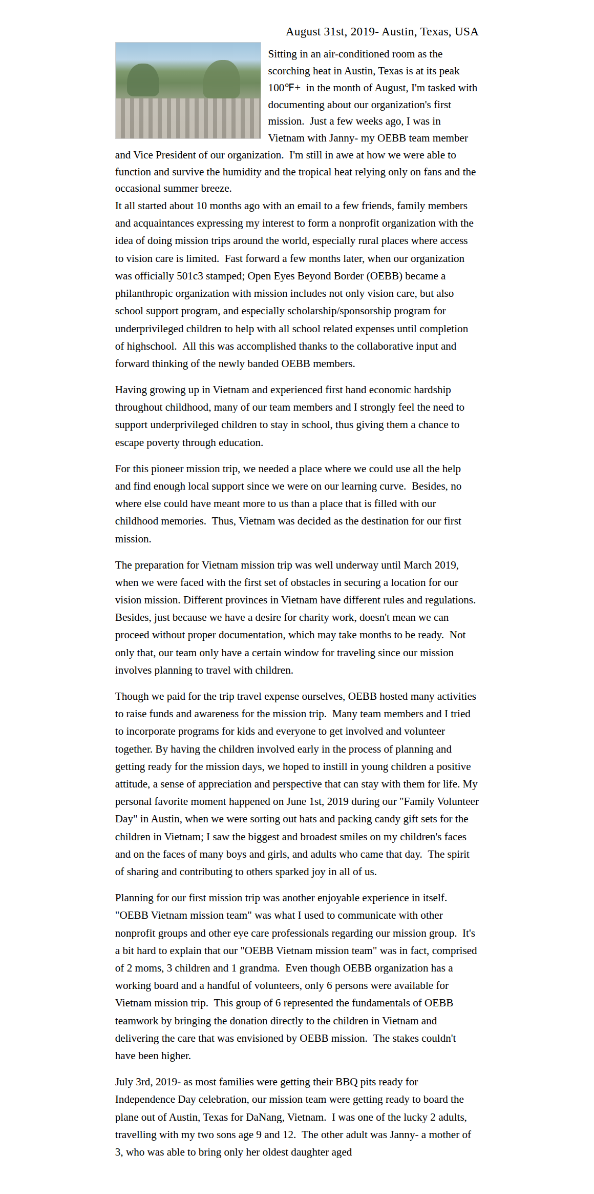August 31st, 2019- Austin, Texas, USA
Sitting in an air-conditioned room as the scorching heat in Austin, Texas is at its peak 100℉+ in the month of August, I'm tasked with documenting about our organization's first mission. Just a few weeks ago, I was in Vietnam with Janny- my OEBB team member and Vice President of our organization. I'm still in awe at how we were able to function and survive the humidity and the tropical heat relying only on fans and the occasional summer breeze.
It all started about 10 months ago with an email to a few friends, family members and acquaintances expressing my interest to form a nonprofit organization with the idea of doing mission trips around the world, especially rural places where access to vision care is limited. Fast forward a few months later, when our organization was officially 501c3 stamped; Open Eyes Beyond Border (OEBB) became a philanthropic organization with mission includes not only vision care, but also school support program, and especially scholarship/sponsorship program for underprivileged children to help with all school related expenses until completion of highschool. All this was accomplished thanks to the collaborative input and forward thinking of the newly banded OEBB members.
Having growing up in Vietnam and experienced first hand economic hardship throughout childhood, many of our team members and I strongly feel the need to support underprivileged children to stay in school, thus giving them a chance to escape poverty through education.
For this pioneer mission trip, we needed a place where we could use all the help and find enough local support since we were on our learning curve. Besides, no where else could have meant more to us than a place that is filled with our childhood memories. Thus, Vietnam was decided as the destination for our first mission.
The preparation for Vietnam mission trip was well underway until March 2019, when we were faced with the first set of obstacles in securing a location for our vision mission. Different provinces in Vietnam have different rules and regulations. Besides, just because we have a desire for charity work, doesn't mean we can proceed without proper documentation, which may take months to be ready. Not only that, our team only have a certain window for traveling since our mission involves planning to travel with children.
Though we paid for the trip travel expense ourselves, OEBB hosted many activities to raise funds and awareness for the mission trip. Many team members and I tried to incorporate programs for kids and everyone to get involved and volunteer together. By having the children involved early in the process of planning and getting ready for the mission days, we hoped to instill in young children a positive attitude, a sense of appreciation and perspective that can stay with them for life. My personal favorite moment happened on June 1st, 2019 during our "Family Volunteer Day" in Austin, when we were sorting out hats and packing candy gift sets for the children in Vietnam; I saw the biggest and broadest smiles on my children's faces and on the faces of many boys and girls, and adults who came that day. The spirit of sharing and contributing to others sparked joy in all of us.
Planning for our first mission trip was another enjoyable experience in itself. "OEBB Vietnam mission team" was what I used to communicate with other nonprofit groups and other eye care professionals regarding our mission group. It's a bit hard to explain that our "OEBB Vietnam mission team" was in fact, comprised of 2 moms, 3 children and 1 grandma. Even though OEBB organization has a working board and a handful of volunteers, only 6 persons were available for Vietnam mission trip. This group of 6 represented the fundamentals of OEBB teamwork by bringing the donation directly to the children in Vietnam and delivering the care that was envisioned by OEBB mission. The stakes couldn't have been higher.
July 3rd, 2019- as most families were getting their BBQ pits ready for Independence Day celebration, our mission team were getting ready to board the plane out of Austin, Texas for DaNang, Vietnam. I was one of the lucky 2 adults, travelling with my two sons age 9 and 12. The other adult was Janny- a mother of 3, who was able to bring only her oldest daughter aged